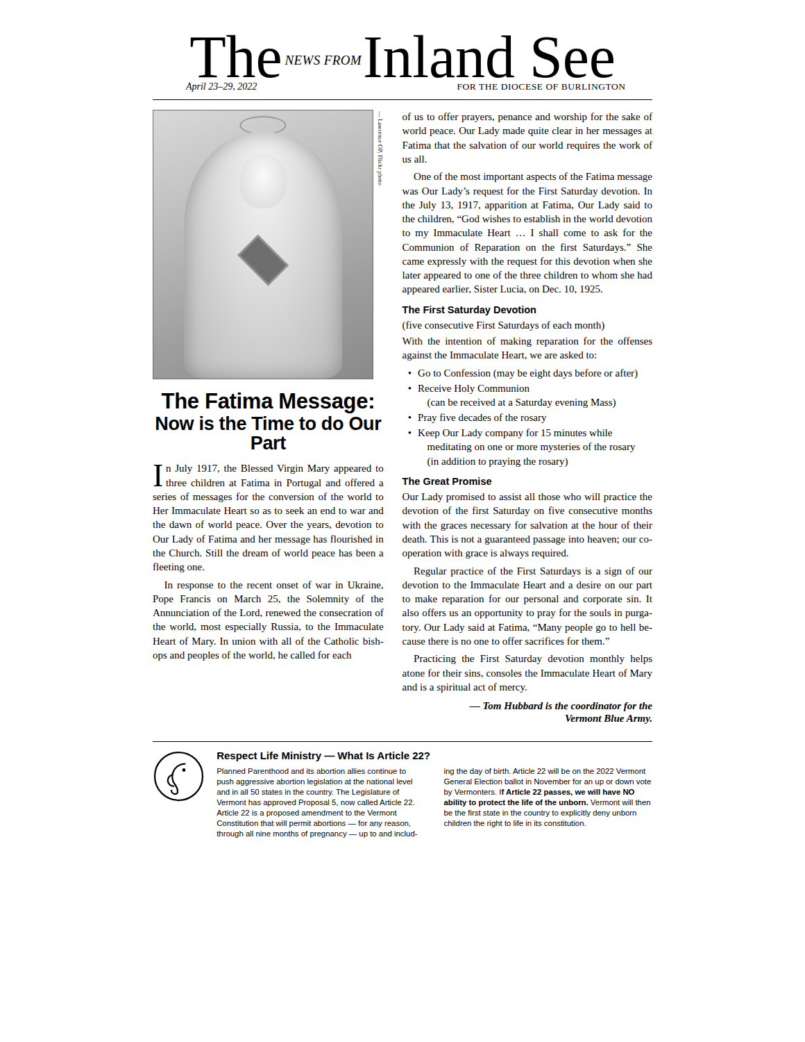The NEWS FROM Inland See
April 23–29, 2022 FOR THE DIOCESE OF BURLINGTON
— Lawrence OP, Flickr photo
The Fatima Message: Now is the Time to do Our Part
In July 1917, the Blessed Virgin Mary appeared to three children at Fatima in Portugal and offered a series of messages for the conversion of the world to Her Immaculate Heart so as to seek an end to war and the dawn of world peace. Over the years, devotion to Our Lady of Fatima and her message has flourished in the Church. Still the dream of world peace has been a fleeting one.
In response to the recent onset of war in Ukraine, Pope Francis on March 25, the Solemnity of the Annunciation of the Lord, renewed the consecration of the world, most especially Russia, to the Immaculate Heart of Mary. In union with all of the Catholic bishops and peoples of the world, he called for each
of us to offer prayers, penance and worship for the sake of world peace. Our Lady made quite clear in her messages at Fatima that the salvation of our world requires the work of us all.
One of the most important aspects of the Fatima message was Our Lady’s request for the First Saturday devotion. In the July 13, 1917, apparition at Fatima, Our Lady said to the children, “God wishes to establish in the world devotion to my Immaculate Heart … I shall come to ask for the Communion of Reparation on the first Saturdays.” She came expressly with the request for this devotion when she later appeared to one of the three children to whom she had appeared earlier, Sister Lucia, on Dec. 10, 1925.
The First Saturday Devotion
(five consecutive First Saturdays of each month)
With the intention of making reparation for the offenses against the Immaculate Heart, we are asked to:
Go to Confession (may be eight days before or after)
Receive Holy Communion (can be received at a Saturday evening Mass)
Pray five decades of the rosary
Keep Our Lady company for 15 minutes while meditating on one or more mysteries of the rosary (in addition to praying the rosary)
The Great Promise
Our Lady promised to assist all those who will practice the devotion of the first Saturday on five consecutive months with the graces necessary for salvation at the hour of their death. This is not a guaranteed passage into heaven; our cooperation with grace is always required.
Regular practice of the First Saturdays is a sign of our devotion to the Immaculate Heart and a desire on our part to make reparation for our personal and corporate sin. It also offers us an opportunity to pray for the souls in purgatory. Our Lady said at Fatima, “Many people go to hell because there is no one to offer sacrifices for them.”
Practicing the First Saturday devotion monthly helps atone for their sins, consoles the Immaculate Heart of Mary and is a spiritual act of mercy.
— Tom Hubbard is the coordinator for the
Vermont Blue Army.
Respect Life Ministry — What Is Article 22?
Planned Parenthood and its abortion allies continue to push aggressive abortion legislation at the national level and in all 50 states in the country. The Legislature of Vermont has approved Proposal 5, now called Article 22. Article 22 is a proposed amendment to the Vermont Constitution that will permit abortions — for any reason, through all nine months of pregnancy — up to and including the day of birth. Article 22 will be on the 2022 Vermont General Election ballot in November for an up or down vote by Vermonters. If Article 22 passes, we will have NO ability to protect the life of the unborn. Vermont will then be the first state in the country to explicitly deny unborn children the right to life in its constitution.